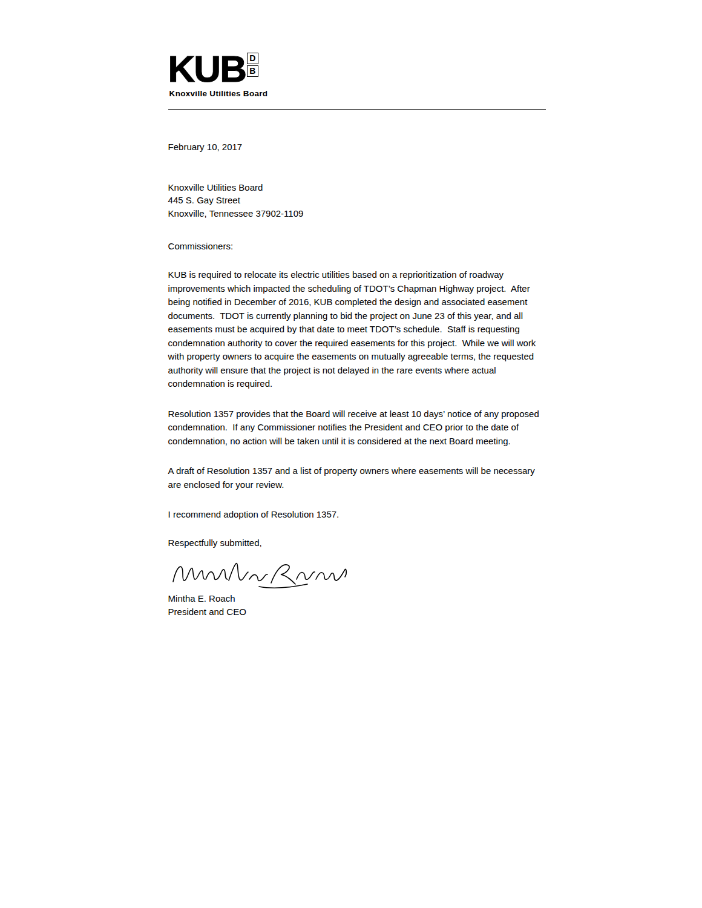KUB DB
Knoxville Utilities Board
February 10, 2017
Knoxville Utilities Board
445 S. Gay Street
Knoxville, Tennessee 37902-1109
Commissioners:
KUB is required to relocate its electric utilities based on a reprioritization of roadway improvements which impacted the scheduling of TDOT’s Chapman Highway project. After being notified in December of 2016, KUB completed the design and associated easement documents. TDOT is currently planning to bid the project on June 23 of this year, and all easements must be acquired by that date to meet TDOT’s schedule. Staff is requesting condemnation authority to cover the required easements for this project. While we will work with property owners to acquire the easements on mutually agreeable terms, the requested authority will ensure that the project is not delayed in the rare events where actual condemnation is required.
Resolution 1357 provides that the Board will receive at least 10 days’ notice of any proposed condemnation. If any Commissioner notifies the President and CEO prior to the date of condemnation, no action will be taken until it is considered at the next Board meeting.
A draft of Resolution 1357 and a list of property owners where easements will be necessary are enclosed for your review.
I recommend adoption of Resolution 1357.
Respectfully submitted,
Mintha E. Roach
President and CEO